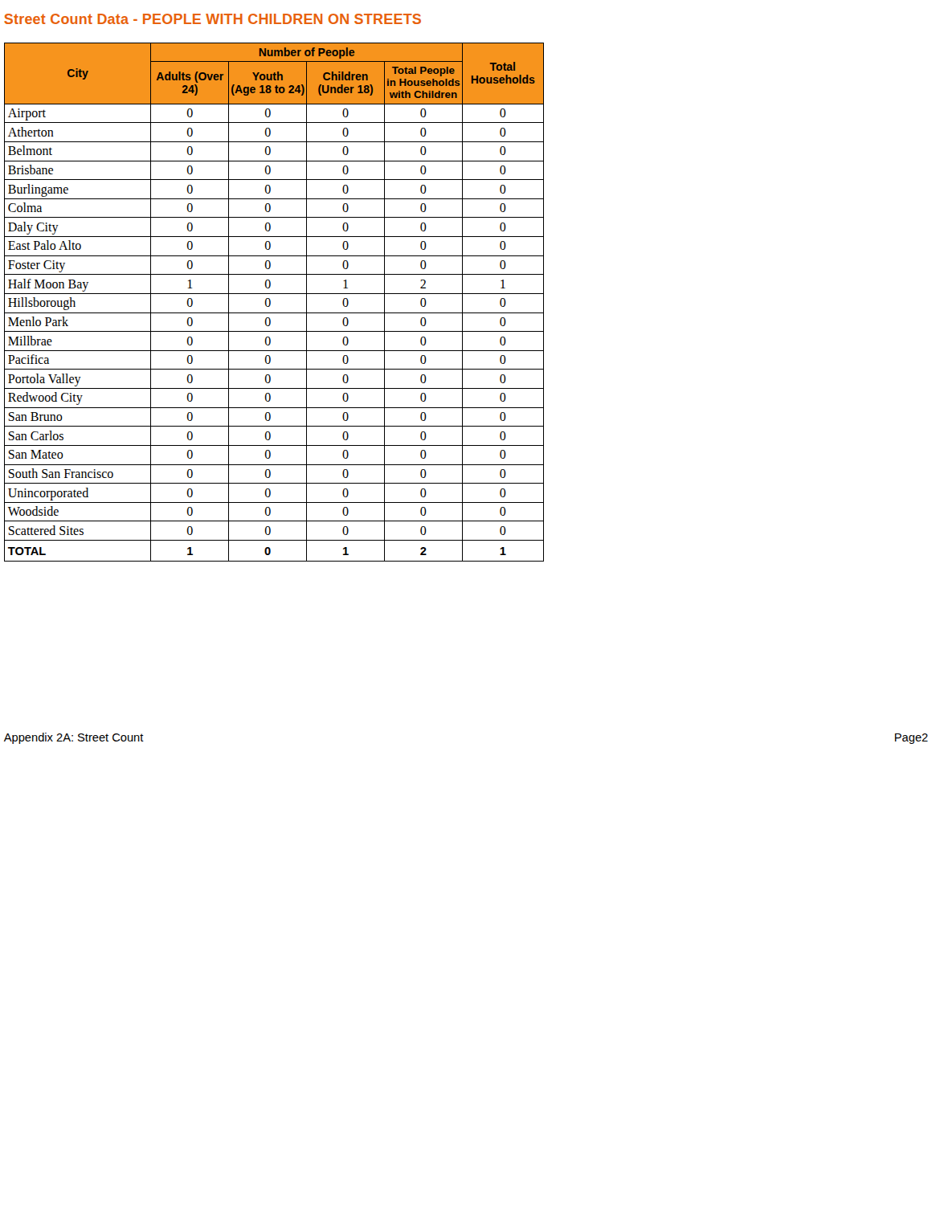Street Count Data - PEOPLE WITH CHILDREN ON STREETS
| City | Number of People | Total Households |
| --- | --- | --- |
| Adults (Over 24) | Youth (Age 18 to 24) | Children (Under 18) | Total People in Households with Children |
| Airport | 0 | 0 | 0 | 0 | 0 |
| Atherton | 0 | 0 | 0 | 0 | 0 |
| Belmont | 0 | 0 | 0 | 0 | 0 |
| Brisbane | 0 | 0 | 0 | 0 | 0 |
| Burlingame | 0 | 0 | 0 | 0 | 0 |
| Colma | 0 | 0 | 0 | 0 | 0 |
| Daly City | 0 | 0 | 0 | 0 | 0 |
| East Palo Alto | 0 | 0 | 0 | 0 | 0 |
| Foster City | 0 | 0 | 0 | 0 | 0 |
| Half Moon Bay | 1 | 0 | 1 | 2 | 1 |
| Hillsborough | 0 | 0 | 0 | 0 | 0 |
| Menlo Park | 0 | 0 | 0 | 0 | 0 |
| Millbrae | 0 | 0 | 0 | 0 | 0 |
| Pacifica | 0 | 0 | 0 | 0 | 0 |
| Portola Valley | 0 | 0 | 0 | 0 | 0 |
| Redwood City | 0 | 0 | 0 | 0 | 0 |
| San Bruno | 0 | 0 | 0 | 0 | 0 |
| San Carlos | 0 | 0 | 0 | 0 | 0 |
| San Mateo | 0 | 0 | 0 | 0 | 0 |
| South San Francisco | 0 | 0 | 0 | 0 | 0 |
| Unincorporated | 0 | 0 | 0 | 0 | 0 |
| Woodside | 0 | 0 | 0 | 0 | 0 |
| Scattered Sites | 0 | 0 | 0 | 0 | 0 |
| TOTAL | 1 | 0 | 1 | 2 | 1 |
Appendix 2A: Street Count Page2